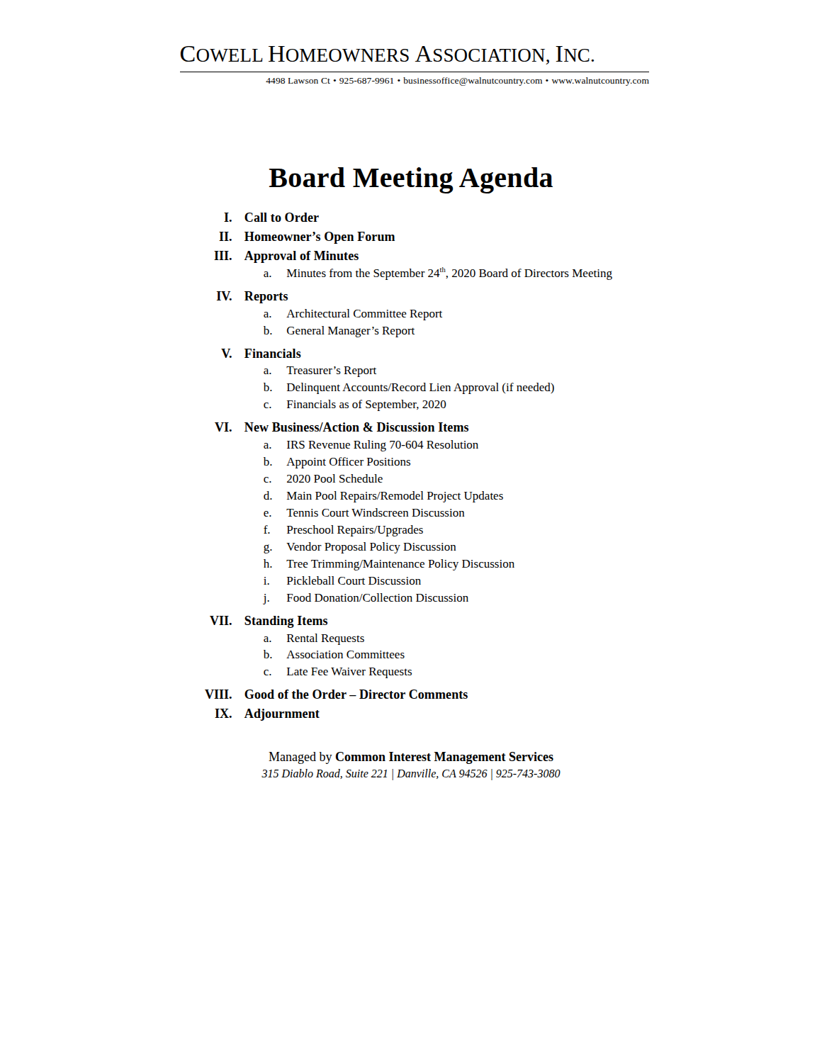COWELL HOMEOWNERS ASSOCIATION, INC.
4498 Lawson Ct•925-687-9961•businessoffice@walnutcountry.com•www.walnutcountry.com
Board Meeting Agenda
I. Call to Order
II. Homeowner’s Open Forum
III. Approval of Minutes
a. Minutes from the September 24th, 2020 Board of Directors Meeting
IV. Reports
a. Architectural Committee Report
b. General Manager’s Report
V. Financials
a. Treasurer’s Report
b. Delinquent Accounts/Record Lien Approval (if needed)
c. Financials as of September, 2020
VI. New Business/Action & Discussion Items
a. IRS Revenue Ruling 70-604 Resolution
b. Appoint Officer Positions
c. 2020 Pool Schedule
d. Main Pool Repairs/Remodel Project Updates
e. Tennis Court Windscreen Discussion
f. Preschool Repairs/Upgrades
g. Vendor Proposal Policy Discussion
h. Tree Trimming/Maintenance Policy Discussion
i. Pickleball Court Discussion
j. Food Donation/Collection Discussion
VII. Standing Items
a. Rental Requests
b. Association Committees
c. Late Fee Waiver Requests
VIII. Good of the Order – Director Comments
IX. Adjournment
Managed by Common Interest Management Services
315 Diablo Road, Suite 221 | Danville, CA 94526 | 925-743-3080